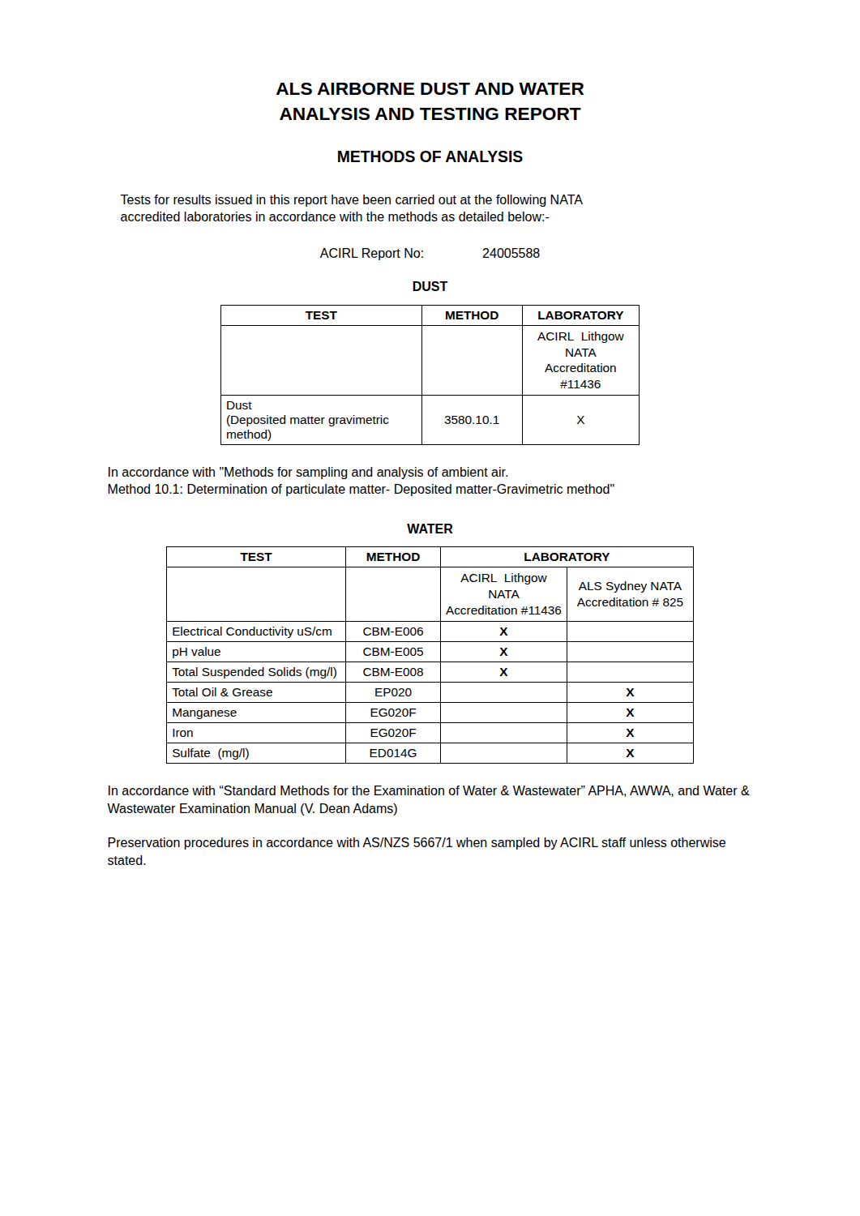ALS AIRBORNE DUST AND WATER
ANALYSIS AND TESTING REPORT
METHODS OF ANALYSIS
Tests for results issued in this report have been carried out at the following NATA
accredited laboratories in accordance with the methods as detailed below:-
ACIRL Report No: 24005588
DUST
| TEST | METHOD | LABORATORY |
| --- | --- | --- |
| | | ACIRL Lithgow NATA Accreditation #11436 |
| Dust (Deposited matter gravimetric method) | 3580.10.1 | X |
In accordance with "Methods for sampling and analysis of ambient air.
Method 10.1: Determination of particulate matter- Deposited matter-Gravimetric method"
WATER
| TEST | METHOD | LABORATORY |
| --- | --- | --- |
| | | ACIRL Lithgow NATA Accreditation #11436 | ALS Sydney NATA Accreditation # 825 |
| Electrical Conductivity uS/cm | CBM-E006 | X | |
| pH value | CBM-E005 | X | |
| Total Suspended Solids (mg/l) | CBM-E008 | X | |
| Total Oil & Grease | EP020 | | X |
| Manganese | EG020F | | X |
| Iron | EG020F | | X |
| Sulfate (mg/l) | ED014G | | X |
In accordance with “Standard Methods for the Examination of Water & Wastewater” APHA, AWWA, and Water & Wastewater Examination Manual (V. Dean Adams)
Preservation procedures in accordance with AS/NZS 5667/1 when sampled by ACIRL staff unless otherwise stated.